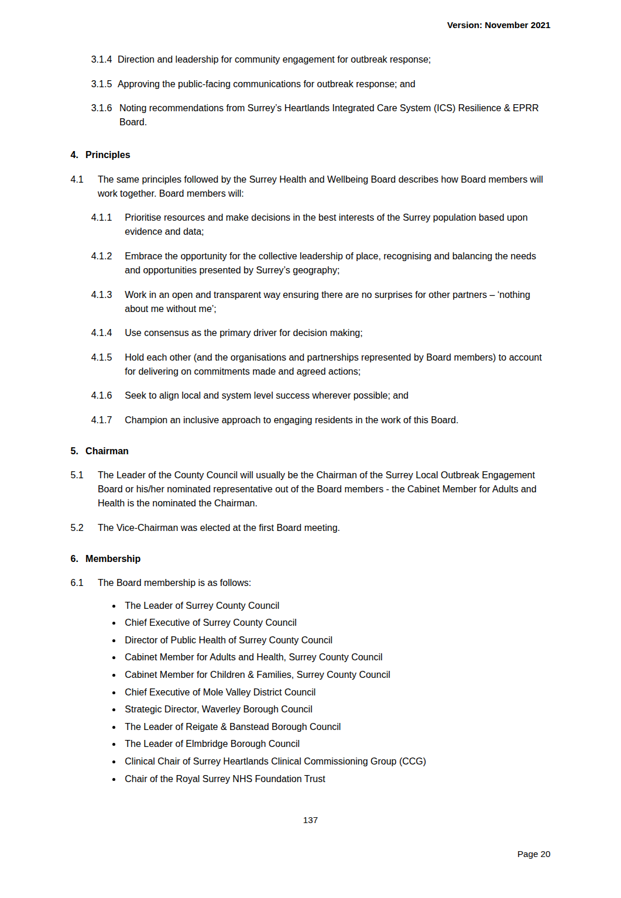Version: November 2021
3.1.4 Direction and leadership for community engagement for outbreak response;
3.1.5 Approving the public-facing communications for outbreak response; and
3.1.6 Noting recommendations from Surrey’s Heartlands Integrated Care System (ICS) Resilience & EPRR Board.
4. Principles
4.1
The same principles followed by the Surrey Health and Wellbeing Board describes how Board members will work together. Board members will:
4.1.1
Prioritise resources and make decisions in the best interests of the Surrey population based upon evidence and data;
4.1.2
Embrace the opportunity for the collective leadership of place, recognising and balancing the needs and opportunities presented by Surrey’s geography;
4.1.3
Work in an open and transparent way ensuring there are no surprises for other partners – ‘nothing about me without me’;
4.1.4
Use consensus as the primary driver for decision making;
4.1.5
Hold each other (and the organisations and partnerships represented by Board members) to account for delivering on commitments made and agreed actions;
4.1.6
Seek to align local and system level success wherever possible; and
4.1.7
Champion an inclusive approach to engaging residents in the work of this Board.
5. Chairman
5.1
The Leader of the County Council will usually be the Chairman of the Surrey Local Outbreak Engagement Board or his/her nominated representative out of the Board members - the Cabinet Member for Adults and Health is the nominated the Chairman.
5.2
The Vice-Chairman was elected at the first Board meeting.
6. Membership
6.1
The Board membership is as follows:
The Leader of Surrey County Council
Chief Executive of Surrey County Council
Director of Public Health of Surrey County Council
Cabinet Member for Adults and Health, Surrey County Council
Cabinet Member for Children & Families, Surrey County Council
Chief Executive of Mole Valley District Council
Strategic Director, Waverley Borough Council
The Leader of Reigate & Banstead Borough Council
The Leader of Elmbridge Borough Council
Clinical Chair of Surrey Heartlands Clinical Commissioning Group (CCG)
Chair of the Royal Surrey NHS Foundation Trust
137
Page 20